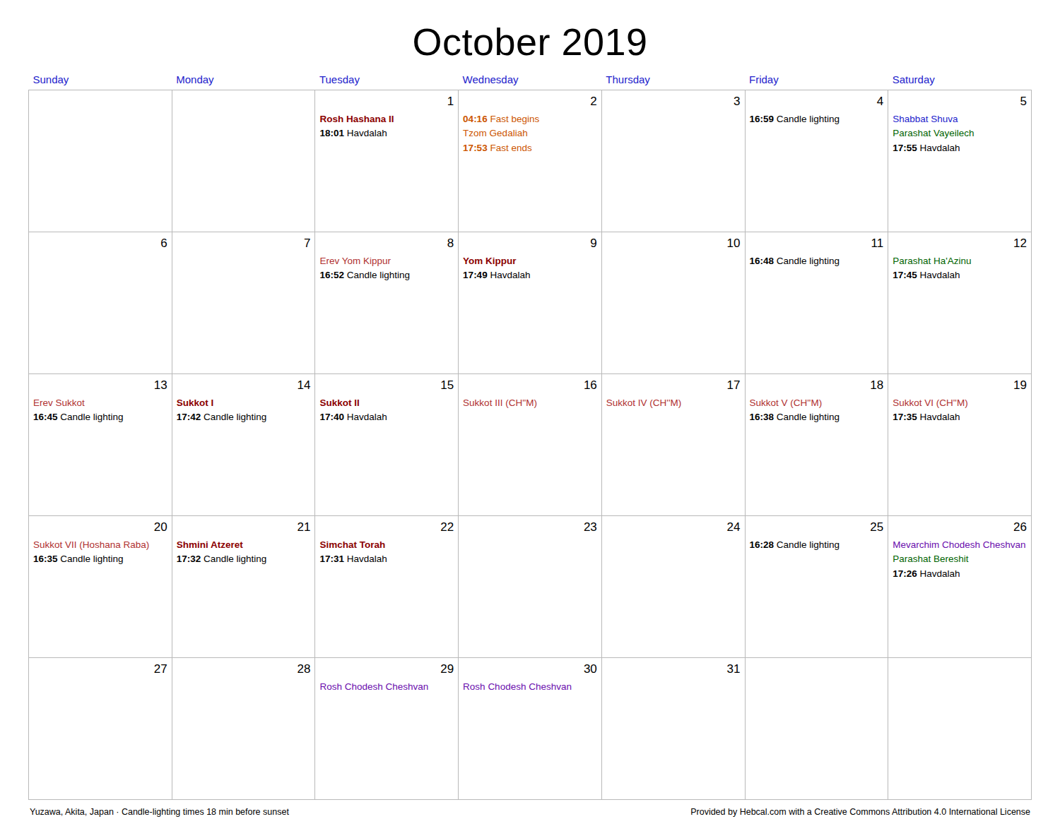October 2019
| Sunday | Monday | Tuesday | Wednesday | Thursday | Friday | Saturday |
| --- | --- | --- | --- | --- | --- | --- |
| | | 1 Rosh Hashana II 18:01 Havdalah | 2 04:16 Fast begins Tzom Gedaliah 17:53 Fast ends | 3 | 4 16:59 Candle lighting | 5 Shabbat Shuva Parashat Vayeilech 17:55 Havdalah |
| 6 | 7 | 8 Erev Yom Kippur 16:52 Candle lighting | 9 Yom Kippur 17:49 Havdalah | 10 | 11 16:48 Candle lighting | 12 Parashat Ha'Azinu 17:45 Havdalah |
| 13 Erev Sukkot 16:45 Candle lighting | 14 Sukkot I 17:42 Candle lighting | 15 Sukkot II 17:40 Havdalah | 16 Sukkot III (CH''M) | 17 Sukkot IV (CH''M) | 18 Sukkot V (CH''M) 16:38 Candle lighting | 19 Sukkot VI (CH''M) 17:35 Havdalah |
| 20 Sukkot VII (Hoshana Raba) 16:35 Candle lighting | 21 Shmini Atzeret 17:32 Candle lighting | 22 Simchat Torah 17:31 Havdalah | 23 | 24 | 25 16:28 Candle lighting | 26 Mevarchim Chodesh Cheshvan Parashat Bereshit 17:26 Havdalah |
| 27 | 28 | 29 Rosh Chodesh Cheshvan | 30 Rosh Chodesh Cheshvan | 31 | | |
Yuzawa, Akita, Japan · Candle-lighting times 18 min before sunset
Provided by Hebcal.com with a Creative Commons Attribution 4.0 International License